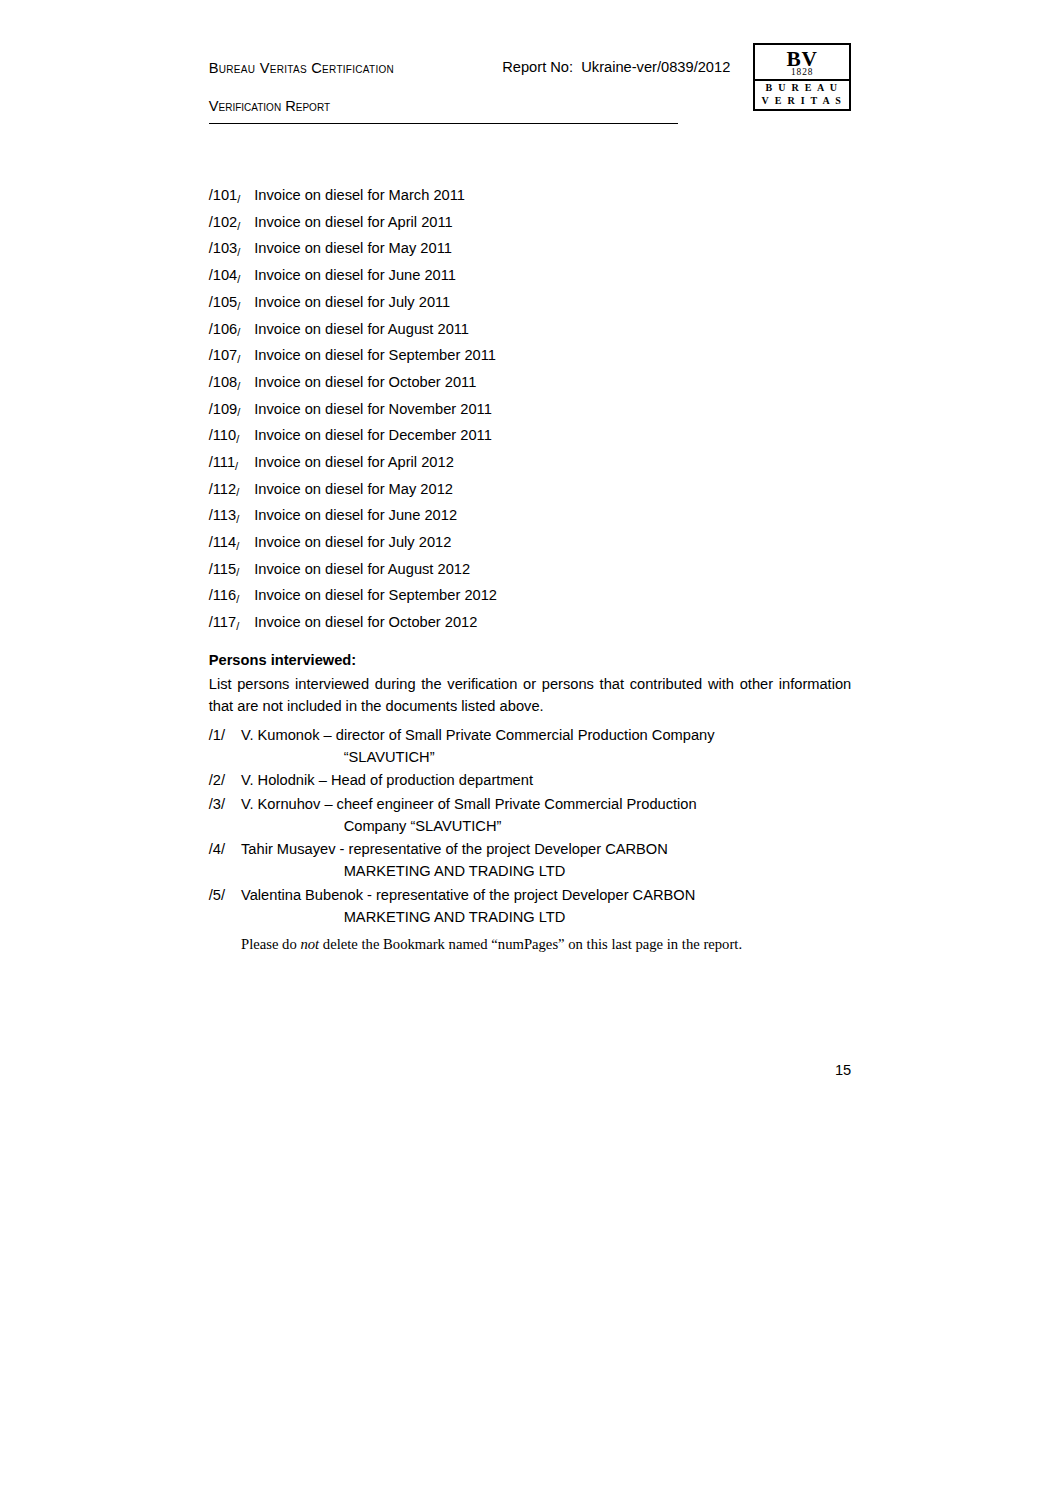Bureau Veritas Certification
Report No: Ukraine-ver/0839/2012
BV 1828
B U R E A U V E R I T A S
Verification Report
/101/Invoice on diesel for March 2011
/102/Invoice on diesel for April 2011
/103/Invoice on diesel for May 2011
/104/Invoice on diesel for June 2011
/105/Invoice on diesel for July 2011
/106/Invoice on diesel for August 2011
/107/Invoice on diesel for September 2011
/108/Invoice on diesel for October 2011
/109/Invoice on diesel for November 2011
/110/Invoice on diesel for December 2011
/111/Invoice on diesel for April 2012
/112/Invoice on diesel for May 2012
/113/Invoice on diesel for June 2012
/114/Invoice on diesel for July 2012
/115/Invoice on diesel for August 2012
/116/Invoice on diesel for September 2012
/117/Invoice on diesel for October 2012
Persons interviewed:
List persons interviewed during the verification or persons that contributed with other information that are not included in the documents listed above.
/1/V. Kumonok – director of Small Private Commercial Production Company“SLAVUTICH”
/2/V. Holodnik – Head of production department
/3/V. Kornuhov – cheef engineer of Small Private Commercial Production Company “SLAVUTICH”
/4/Tahir Musayev - representative of the project Developer CARBON MARKETING AND TRADING LTD
/5/Valentina Bubenok - representative of the project Developer CARBON MARKETING AND TRADING LTD
Please do not delete the Bookmark named “numPages” on this last page in the report.
15